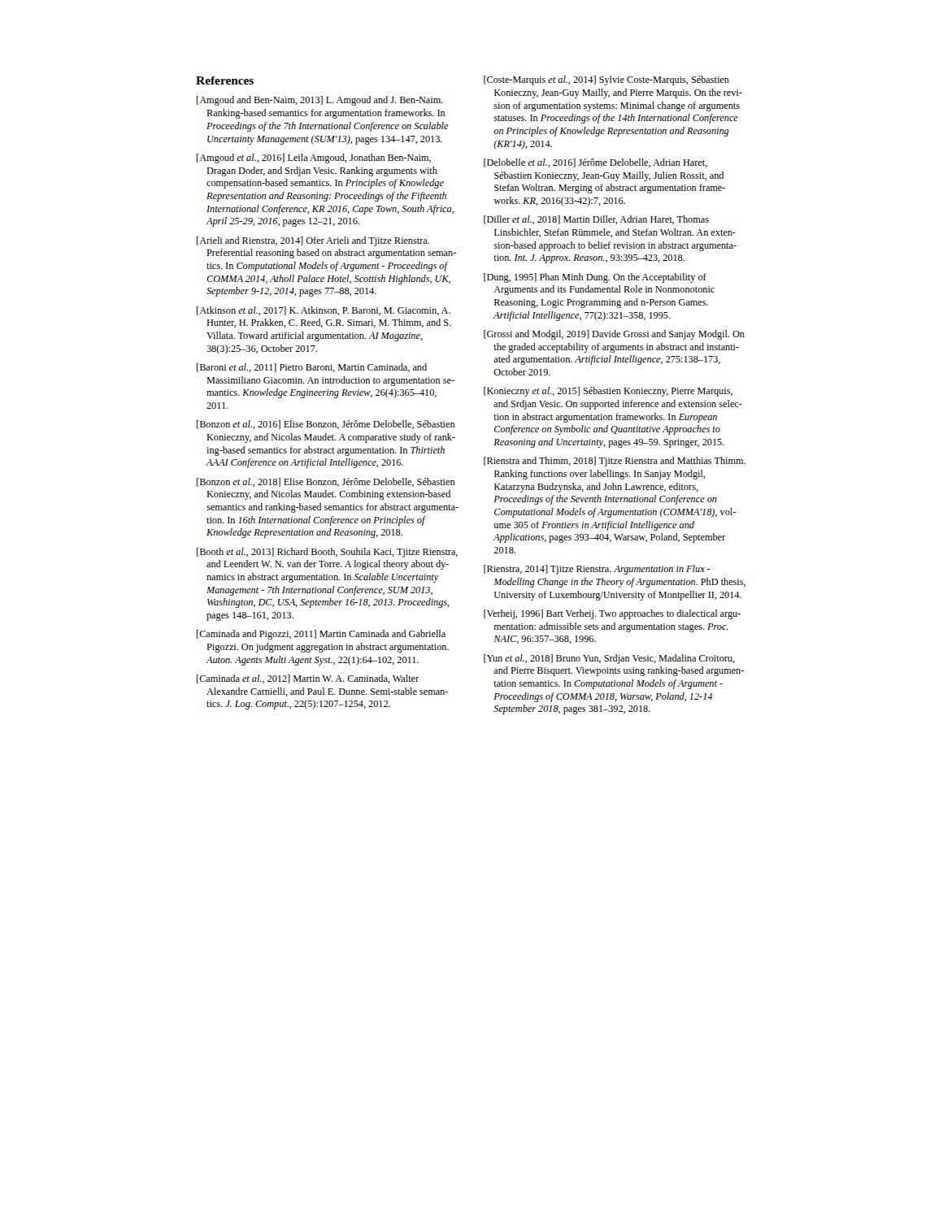References
[Amgoud and Ben-Naim, 2013] L. Amgoud and J. Ben-Naim. Ranking-based semantics for argumentation frameworks. In Proceedings of the 7th International Conference on Scalable Uncertainty Management (SUM'13), pages 134–147, 2013.
[Amgoud et al., 2016] Leila Amgoud, Jonathan Ben-Naim, Dragan Doder, and Srdjan Vesic. Ranking arguments with compensation-based semantics. In Principles of Knowledge Representation and Reasoning: Proceedings of the Fifteenth International Conference, KR 2016, Cape Town, South Africa, April 25-29, 2016, pages 12–21, 2016.
[Arieli and Rienstra, 2014] Ofer Arieli and Tjitze Rienstra. Preferential reasoning based on abstract argumentation semantics. In Computational Models of Argument - Proceedings of COMMA 2014, Atholl Palace Hotel, Scottish Highlands, UK, September 9-12, 2014, pages 77–88, 2014.
[Atkinson et al., 2017] K. Atkinson, P. Baroni, M. Giacomin, A. Hunter, H. Prakken, C. Reed, G.R. Simari, M. Thimm, and S. Villata. Toward artificial argumentation. AI Magazine, 38(3):25–36, October 2017.
[Baroni et al., 2011] Pietro Baroni, Martin Caminada, and Massimiliano Giacomin. An introduction to argumentation semantics. Knowledge Engineering Review, 26(4):365–410, 2011.
[Bonzon et al., 2016] Elise Bonzon, Jérôme Delobelle, Sébastien Konieczny, and Nicolas Maudet. A comparative study of ranking-based semantics for abstract argumentation. In Thirtieth AAAI Conference on Artificial Intelligence, 2016.
[Bonzon et al., 2018] Elise Bonzon, Jérôme Delobelle, Sébastien Konieczny, and Nicolas Maudet. Combining extension-based semantics and ranking-based semantics for abstract argumentation. In 16th International Conference on Principles of Knowledge Representation and Reasoning, 2018.
[Booth et al., 2013] Richard Booth, Souhila Kaci, Tjitze Rienstra, and Leendert W. N. van der Torre. A logical theory about dynamics in abstract argumentation. In Scalable Uncertainty Management - 7th International Conference, SUM 2013, Washington, DC, USA, September 16-18, 2013. Proceedings, pages 148–161, 2013.
[Caminada and Pigozzi, 2011] Martin Caminada and Gabriella Pigozzi. On judgment aggregation in abstract argumentation. Auton. Agents Multi Agent Syst., 22(1):64–102, 2011.
[Caminada et al., 2012] Martin W. A. Caminada, Walter Alexandre Carnielli, and Paul E. Dunne. Semi-stable semantics. J. Log. Comput., 22(5):1207–1254, 2012.
[Coste-Marquis et al., 2014] Sylvie Coste-Marquis, Sébastien Konieczny, Jean-Guy Mailly, and Pierre Marquis. On the revision of argumentation systems: Minimal change of arguments statuses. In Proceedings of the 14th International Conference on Principles of Knowledge Representation and Reasoning (KR'14), 2014.
[Delobelle et al., 2016] Jérôme Delobelle, Adrian Haret, Sébastien Konieczny, Jean-Guy Mailly, Julien Rossit, and Stefan Woltran. Merging of abstract argumentation frameworks. KR, 2016(33-42):7, 2016.
[Diller et al., 2018] Martin Diller, Adrian Haret, Thomas Linsbichler, Stefan Rümmele, and Stefan Woltran. An extension-based approach to belief revision in abstract argumentation. Int. J. Approx. Reason., 93:395–423, 2018.
[Dung, 1995] Phan Minh Dung. On the Acceptability of Arguments and its Fundamental Role in Nonmonotonic Reasoning, Logic Programming and n-Person Games. Artificial Intelligence, 77(2):321–358, 1995.
[Grossi and Modgil, 2019] Davide Grossi and Sanjay Modgil. On the graded acceptability of arguments in abstract and instantiated argumentation. Artificial Intelligence, 275:138–173, October 2019.
[Konieczny et al., 2015] Sébastien Konieczny, Pierre Marquis, and Srdjan Vesic. On supported inference and extension selection in abstract argumentation frameworks. In European Conference on Symbolic and Quantitative Approaches to Reasoning and Uncertainty, pages 49–59. Springer, 2015.
[Rienstra and Thimm, 2018] Tjitze Rienstra and Matthias Thimm. Ranking functions over labellings. In Sanjay Modgil, Katarzyna Budzynska, and John Lawrence, editors, Proceedings of the Seventh International Conference on Computational Models of Argumentation (COMMA'18), volume 305 of Frontiers in Artificial Intelligence and Applications, pages 393–404, Warsaw, Poland, September 2018.
[Rienstra, 2014] Tjitze Rienstra. Argumentation in Flux - Modelling Change in the Theory of Argumentation. PhD thesis, University of Luxembourg/University of Montpellier II, 2014.
[Verheij, 1996] Bart Verheij. Two approaches to dialectical argumentation: admissible sets and argumentation stages. Proc. NAIC, 96:357–368, 1996.
[Yun et al., 2018] Bruno Yun, Srdjan Vesic, Madalina Croitoru, and Pierre Bisquert. Viewpoints using ranking-based argumentation semantics. In Computational Models of Argument - Proceedings of COMMA 2018, Warsaw, Poland, 12-14 September 2018, pages 381–392, 2018.